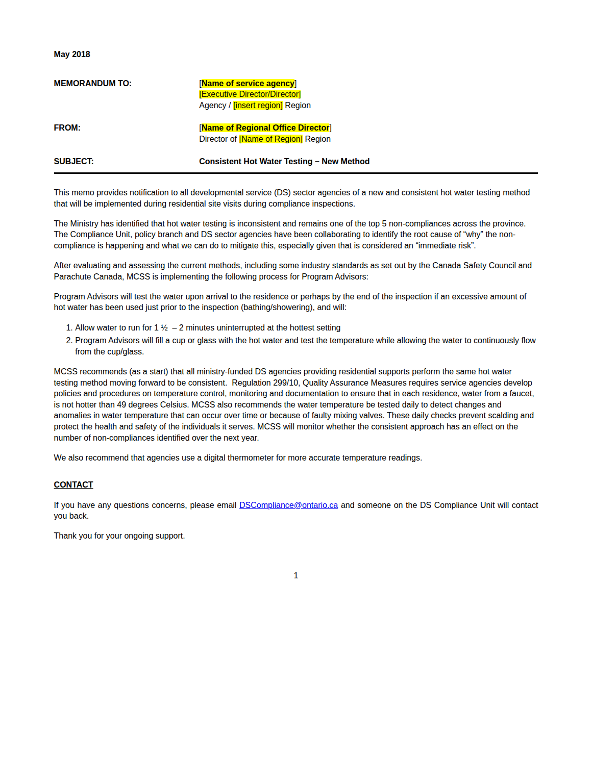May 2018
| MEMORANDUM TO: | [ Name of service agency ] [Executive Director/Director] Agency / [insert region] Region |
| FROM: | [ Name of Regional Office Director ] Director of [Name of Region] Region |
| SUBJECT: | Consistent Hot Water Testing – New Method |
This memo provides notification to all developmental service (DS) sector agencies of a new and consistent hot water testing method that will be implemented during residential site visits during compliance inspections.
The Ministry has identified that hot water testing is inconsistent and remains one of the top 5 non-compliances across the province. The Compliance Unit, policy branch and DS sector agencies have been collaborating to identify the root cause of “why” the non-compliance is happening and what we can do to mitigate this, especially given that is considered an “immediate risk”.
After evaluating and assessing the current methods, including some industry standards as set out by the Canada Safety Council and Parachute Canada, MCSS is implementing the following process for Program Advisors:
Program Advisors will test the water upon arrival to the residence or perhaps by the end of the inspection if an excessive amount of hot water has been used just prior to the inspection (bathing/showering), and will:
Allow water to run for 1 ½ – 2 minutes uninterrupted at the hottest setting
Program Advisors will fill a cup or glass with the hot water and test the temperature while allowing the water to continuously flow from the cup/glass.
MCSS recommends (as a start) that all ministry-funded DS agencies providing residential supports perform the same hot water testing method moving forward to be consistent. Regulation 299/10, Quality Assurance Measures requires service agencies develop policies and procedures on temperature control, monitoring and documentation to ensure that in each residence, water from a faucet, is not hotter than 49 degrees Celsius. MCSS also recommends the water temperature be tested daily to detect changes and anomalies in water temperature that can occur over time or because of faulty mixing valves. These daily checks prevent scalding and protect the health and safety of the individuals it serves. MCSS will monitor whether the consistent approach has an effect on the number of non-compliances identified over the next year.
We also recommend that agencies use a digital thermometer for more accurate temperature readings.
CONTACT
If you have any questions concerns, please email DSCompliance@ontario.ca and someone on the DS Compliance Unit will contact you back.
Thank you for your ongoing support.
1